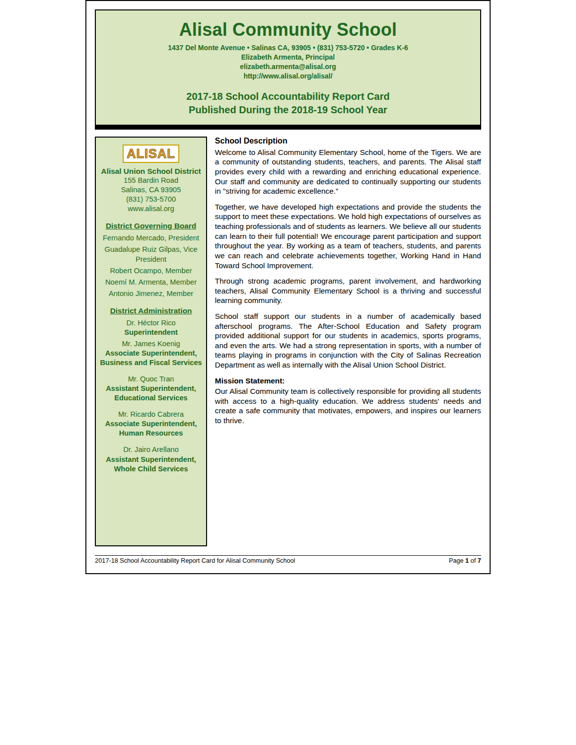Alisal Community School
1437 Del Monte Avenue • Salinas CA, 93905 • (831) 753-5720 • Grades K-6
Elizabeth Armenta, Principal
elizabeth.armenta@alisal.org
http://www.alisal.org/alisal/
2017-18 School Accountability Report Card
Published During the 2018-19 School Year
ALISAL
Alisal Union School District
155 Bardin Road
Salinas, CA 93905
(831) 753-5700
www.alisal.org
District Governing Board
Fernando Mercado, President
Guadalupe Ruiz Gilpas, Vice President
Robert Ocampo, Member
Noemí M. Armenta, Member
Antonio Jimenez, Member
District Administration
Dr. Héctor Rico
Superintendent
Mr. James Koenig
Associate Superintendent, Business and Fiscal Services
Mr. Quoc Tran
Assistant Superintendent, Educational Services
Mr. Ricardo Cabrera
Associate Superintendent, Human Resources
Dr. Jairo Arellano
Assistant Superintendent, Whole Child Services
School Description
Welcome to Alisal Community Elementary School, home of the Tigers. We are a community of outstanding students, teachers, and parents. The Alisal staff provides every child with a rewarding and enriching educational experience. Our staff and community are dedicated to continually supporting our students in "striving for academic excellence.”
Together, we have developed high expectations and provide the students the support to meet these expectations. We hold high expectations of ourselves as teaching professionals and of students as learners. We believe all our students can learn to their full potential! We encourage parent participation and support throughout the year. By working as a team of teachers, students, and parents we can reach and celebrate achievements together, Working Hand in Hand Toward School Improvement.
Through strong academic programs, parent involvement, and hardworking teachers, Alisal Community Elementary School is a thriving and successful learning community.
School staff support our students in a number of academically based afterschool programs. The After-School Education and Safety program provided additional support for our students in academics, sports programs, and even the arts. We had a strong representation in sports, with a number of teams playing in programs in conjunction with the City of Salinas Recreation Department as well as internally with the Alisal Union School District.
Mission Statement:
Our Alisal Community team is collectively responsible for providing all students with access to a high-quality education. We address students' needs and create a safe community that motivates, empowers, and inspires our learners to thrive.
2017-18 School Accountability Report Card for Alisal Community School
Page 1 of 7